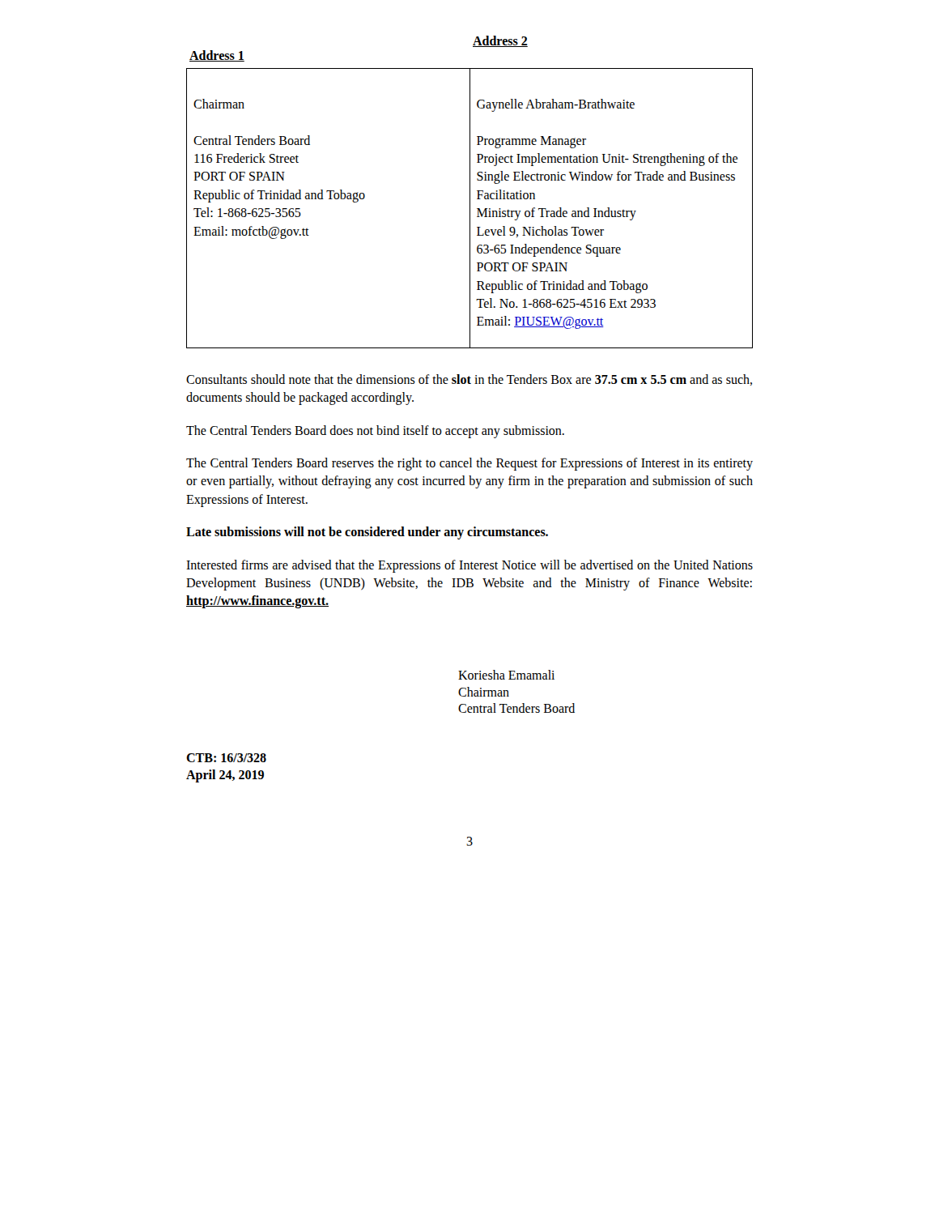Address 1
Address 2
| Chairman Central Tenders Board 116 Frederick Street PORT OF SPAIN Republic of Trinidad and Tobago Tel: 1-868-625-3565 Email: mofctb@gov.tt | Gaynelle Abraham-Brathwaite Programme Manager Project Implementation Unit- Strengthening of the Single Electronic Window for Trade and Business Facilitation Ministry of Trade and Industry Level 9, Nicholas Tower 63-65 Independence Square PORT OF SPAIN Republic of Trinidad and Tobago Tel. No. 1-868-625-4516 Ext 2933 Email: PIUSEW@gov.tt |
Consultants should note that the dimensions of the slot in the Tenders Box are 37.5 cm x 5.5 cm and as such, documents should be packaged accordingly.
The Central Tenders Board does not bind itself to accept any submission.
The Central Tenders Board reserves the right to cancel the Request for Expressions of Interest in its entirety or even partially, without defraying any cost incurred by any firm in the preparation and submission of such Expressions of Interest.
Late submissions will not be considered under any circumstances.
Interested firms are advised that the Expressions of Interest Notice will be advertised on the United Nations Development Business (UNDB) Website, the IDB Website and the Ministry of Finance Website: http://www.finance.gov.tt.
Koriesha Emamali
Chairman
Central Tenders Board
CTB: 16/3/328
April 24, 2019
3